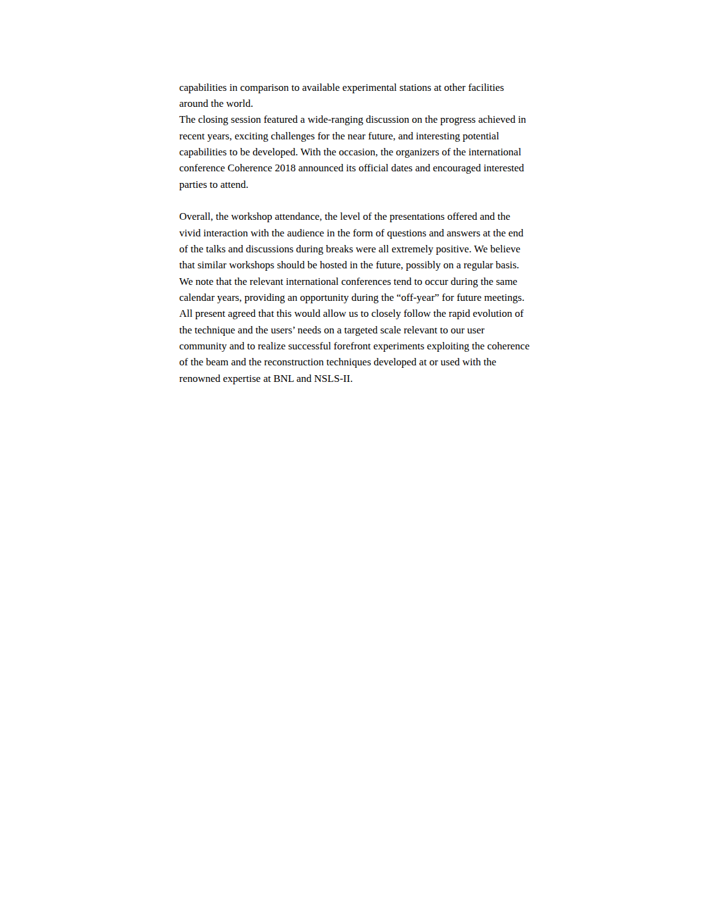capabilities in comparison to available experimental stations at other facilities around the world.
The closing session featured a wide-ranging discussion on the progress achieved in recent years, exciting challenges for the near future, and interesting potential capabilities to be developed. With the occasion, the organizers of the international conference Coherence 2018 announced its official dates and encouraged interested parties to attend.
Overall, the workshop attendance, the level of the presentations offered and the vivid interaction with the audience in the form of questions and answers at the end of the talks and discussions during breaks were all extremely positive. We believe that similar workshops should be hosted in the future, possibly on a regular basis. We note that the relevant international conferences tend to occur during the same calendar years, providing an opportunity during the “off-year” for future meetings. All present agreed that this would allow us to closely follow the rapid evolution of the technique and the users’ needs on a targeted scale relevant to our user community and to realize successful forefront experiments exploiting the coherence of the beam and the reconstruction techniques developed at or used with the renowned expertise at BNL and NSLS-II.